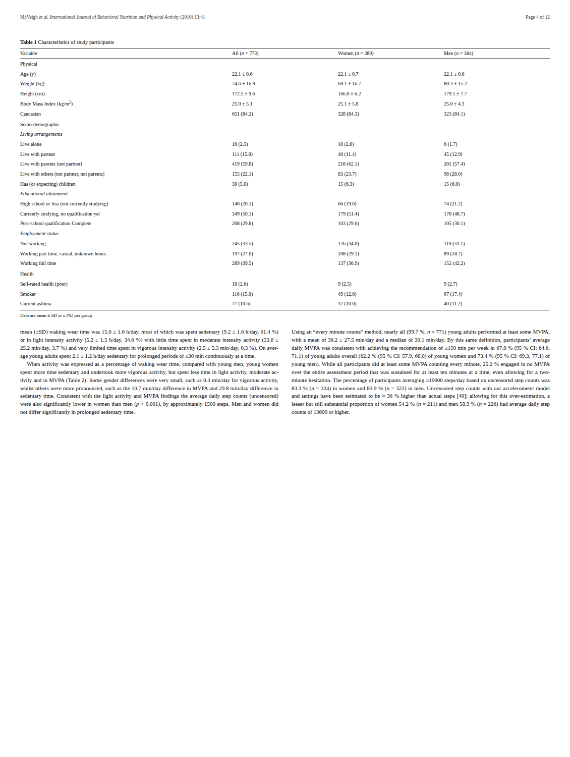McVeigh et al. International Journal of Behavioral Nutrition and Physical Activity (2016) 13:41
Page 4 of 12
Table 1 Characteristics of study participants
| Variable | All ( n = 773) | Women ( n = 389) | Men ( n = 384) |
| --- | --- | --- | --- |
| Physical | | | |
| Age (y) | 22.1 ± 0.6 | 22.1 ± 0.7 | 22.1 ± 0.6 |
| Weight (kg) | 74.6 ± 16.9 | 69.1 ± 16.7 | 80.3 ± 15.2 |
| Height (cm) | 172.5 ± 9.6 | 166.0 ± 6.2 | 179.1 ± 7.7 |
| Body Mass Index (kg/m 2 ) | 25.0 ± 5.1 | 25.1 ± 5.8 | 25.0 ± 4.3 |
| Caucasian | 651 (84.2) | 328 (84.3) | 323 (84.1) |
| Socio-demographic | | | |
| Living arrangements | | | |
| Live alone | 16 (2.3) | 10 (2.8) | 6 (1.7) |
| Live with partner | 111 (15.8) | 40 (11.4) | 45 (12.9) |
| Live with parents (not partner) | 419 (59.8) | 218 (62.1) | 201 (57.4) |
| Live with others (not partner, not parents) | 155 (22.1) | 83 (23.7) | 98 (28.0) |
| Has (or expecting) children | 30 (5.0) | 15 (6.3) | 15 (6.0) |
| Educational attainment | | | |
| High school or less (not currently studying) | 140 (20.1) | 66 (19.0) | 74 (21.2) |
| Currently studying, no qualification yet | 349 (50.1) | 179 (51.4) | 170 (48.7) |
| Post-school qualification Complete | 208 (29.8) | 103 (29.6) | 105 (30.1) |
| Employment status | | | |
| Not working | 245 (33.5) | 126 (34.0) | 119 (33.1) |
| Working part time, casual, unknown hours | 197 (27.0) | 108 (29.1) | 89 (24.7) |
| Working full time | 289 (39.5) | 137 (36.9) | 152 (42.2) |
| Health | | | |
| Self-rated health (poor) | 18 (2.6) | 9 (2.5) | 9 (2.7) |
| Smoker | 116 (15.0) | 49 (12.6) | 67 (17.4) |
| Current asthma | 77 (10.6) | 37 (10.0) | 40 (11.2) |
Data are mean ± SD or n (%) per group
mean (±SD) waking wear time was 15.0 ± 1.6 h/day, most of which was spent sedentary (9.2 ± 1.6 h/day, 61.4 %) or in light intensity activity (5.2 ± 1.5 h/day, 34.6 %) with little time spent in moderate intensity activity (33.8 ± 25.2 min/day, 3.7 %) and very limited time spent in vigorous intensity activity (2.5 ± 5.3 min/day, 0.3 %). On average young adults spent 2.1 ± 1.2 h/day sedentary for prolonged periods of ≥30 min continuously at a time.
When activity was expressed as a percentage of waking wear time, compared with young men, young women spent more time sedentary and undertook more vigorous activity, but spent less time in light activity, moderate activity and in MVPA (Table 2). Some gender differences were very small, such as 0.3 min/day for vigorous activity, whilst others were more pronounced, such as the 10.7 min/day difference in MVPA and 29.8 min/day difference in sedentary time. Consistent with the light activity and MVPA findings the average daily step counts (uncensored) were also significantly lower in women than men (p < 0.001), by approximately 1500 steps. Men and women did not differ significantly in prolonged sedentary time.
Using an “every minute counts” method, nearly all (99.7 %, n = 771) young adults performed at least some MVPA, with a mean of 36.2 ± 27.5 min/day and a median of 30.1 min/day. By this same definition, participants’ average daily MVPA was consistent with achieving the recommendation of ≥150 min per week in 67.8 % (95 % CI: 64.6, 71.1) of young adults overall (62.2 % (95 % CI: 57.9, 68.0) of young women and 73.4 % (95 % CI: 69.3, 77.1) of young men). While all participants did at least some MVPA counting every minute, 25.2 % engaged in no MVPA over the entire assessment period that was sustained for at least ten minutes at a time, even allowing for a two-minute hesitation. The percentage of participants averaging ≥10000 steps/day based on uncensored step counts was 83.3 % (n = 324) in women and 83.9 % (n = 322) in men. Uncensored step counts with our accelerometer model and settings have been estimated to be ≈ 36 % higher than actual steps [40]; allowing for this over-estimation, a lesser but still substantial proportion of women 54.2 % (n = 211) and men 58.9 % (n = 226) had average daily step counts of 13600 or higher.